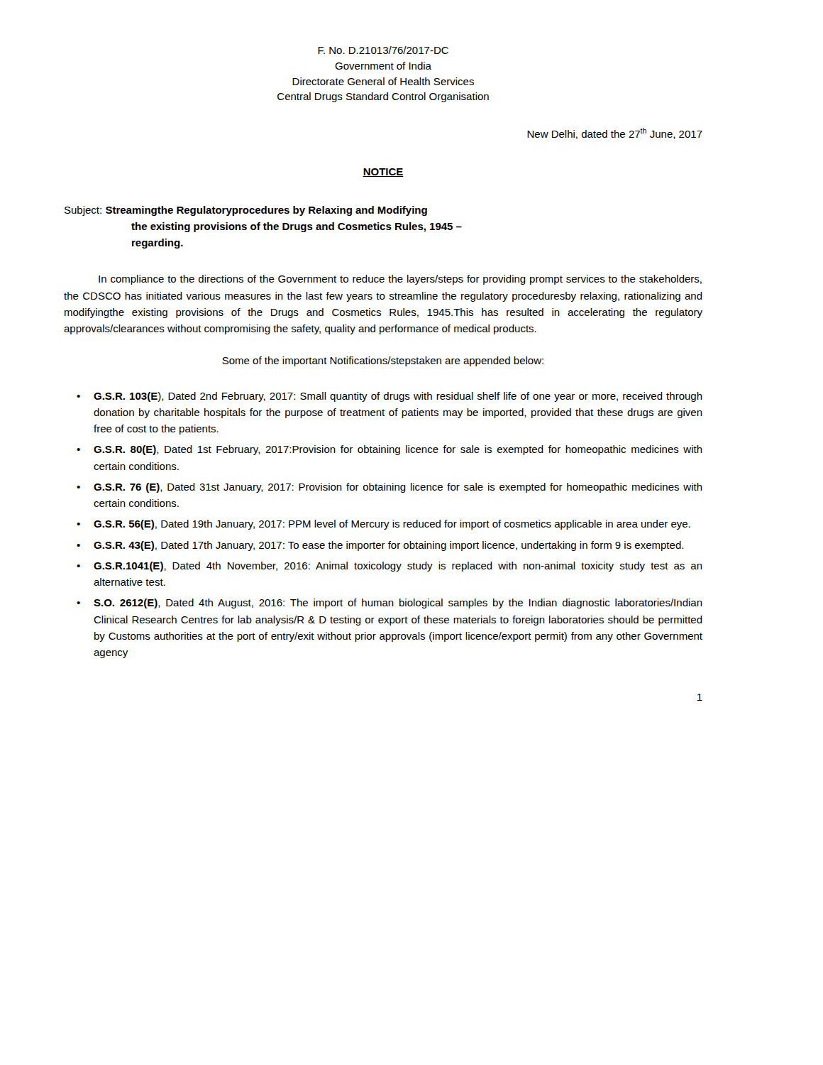F. No. D.21013/76/2017-DC
Government of India
Directorate General of Health Services
Central Drugs Standard Control Organisation
New Delhi, dated the 27th June, 2017
NOTICE
Subject: Streamingthe Regulatoryprocedures by Relaxing and Modifying the existing provisions of the Drugs and Cosmetics Rules, 1945 – regarding.
In compliance to the directions of the Government to reduce the layers/steps for providing prompt services to the stakeholders, the CDSCO has initiated various measures in the last few years to streamline the regulatory proceduresby relaxing, rationalizing and modifyingthe existing provisions of the Drugs and Cosmetics Rules, 1945.This has resulted in accelerating the regulatory approvals/clearances without compromising the safety, quality and performance of medical products.
Some of the important Notifications/stepstaken are appended below:
G.S.R. 103(E), Dated 2nd February, 2017: Small quantity of drugs with residual shelf life of one year or more, received through donation by charitable hospitals for the purpose of treatment of patients may be imported, provided that these drugs are given free of cost to the patients.
G.S.R. 80(E), Dated 1st February, 2017:Provision for obtaining licence for sale is exempted for homeopathic medicines with certain conditions.
G.S.R. 76 (E), Dated 31st January, 2017: Provision for obtaining licence for sale is exempted for homeopathic medicines with certain conditions.
G.S.R. 56(E), Dated 19th January, 2017: PPM level of Mercury is reduced for import of cosmetics applicable in area under eye.
G.S.R. 43(E), Dated 17th January, 2017: To ease the importer for obtaining import licence, undertaking in form 9 is exempted.
G.S.R.1041(E), Dated 4th November, 2016: Animal toxicology study is replaced with non-animal toxicity study test as an alternative test.
S.O. 2612(E), Dated 4th August, 2016: The import of human biological samples by the Indian diagnostic laboratories/Indian Clinical Research Centres for lab analysis/R & D testing or export of these materials to foreign laboratories should be permitted by Customs authorities at the port of entry/exit without prior approvals (import licence/export permit) from any other Government agency
1